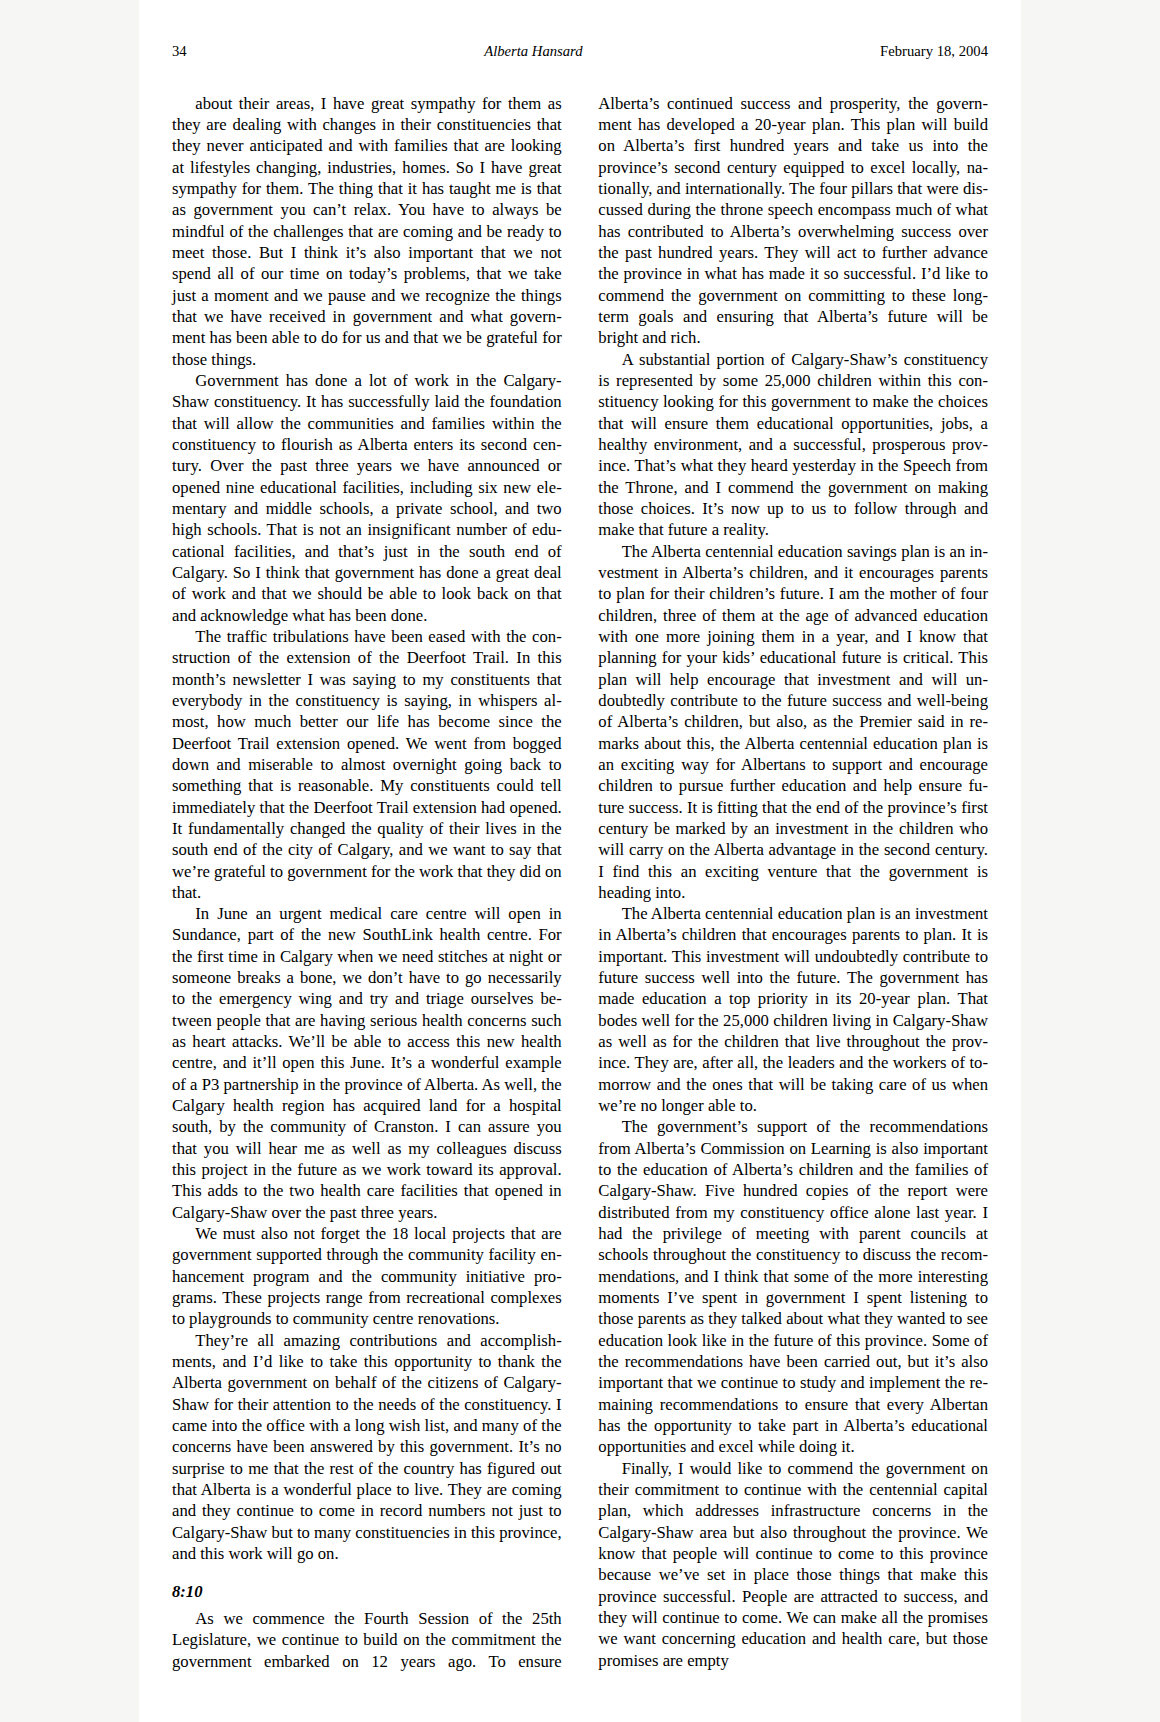34 Alberta Hansard February 18, 2004
about their areas, I have great sympathy for them as they are dealing with changes in their constituencies that they never anticipated and with families that are looking at lifestyles changing, industries, homes. So I have great sympathy for them. The thing that it has taught me is that as government you can’t relax. You have to always be mindful of the challenges that are coming and be ready to meet those. But I think it’s also important that we not spend all of our time on today’s problems, that we take just a moment and we pause and we recognize the things that we have received in government and what government has been able to do for us and that we be grateful for those things.
Government has done a lot of work in the Calgary-Shaw constituency. It has successfully laid the foundation that will allow the communities and families within the constituency to flourish as Alberta enters its second century. Over the past three years we have announced or opened nine educational facilities, including six new elementary and middle schools, a private school, and two high schools. That is not an insignificant number of educational facilities, and that’s just in the south end of Calgary. So I think that government has done a great deal of work and that we should be able to look back on that and acknowledge what has been done.
The traffic tribulations have been eased with the construction of the extension of the Deerfoot Trail. In this month’s newsletter I was saying to my constituents that everybody in the constituency is saying, in whispers almost, how much better our life has become since the Deerfoot Trail extension opened. We went from bogged down and miserable to almost overnight going back to something that is reasonable. My constituents could tell immediately that the Deerfoot Trail extension had opened. It fundamentally changed the quality of their lives in the south end of the city of Calgary, and we want to say that we’re grateful to government for the work that they did on that.
In June an urgent medical care centre will open in Sundance, part of the new SouthLink health centre. For the first time in Calgary when we need stitches at night or someone breaks a bone, we don’t have to go necessarily to the emergency wing and try and triage ourselves between people that are having serious health concerns such as heart attacks. We’ll be able to access this new health centre, and it’ll open this June. It’s a wonderful example of a P3 partnership in the province of Alberta. As well, the Calgary health region has acquired land for a hospital south, by the community of Cranston. I can assure you that you will hear me as well as my colleagues discuss this project in the future as we work toward its approval. This adds to the two health care facilities that opened in Calgary-Shaw over the past three years.
We must also not forget the 18 local projects that are government supported through the community facility enhancement program and the community initiative programs. These projects range from recreational complexes to playgrounds to community centre renovations.
They’re all amazing contributions and accomplishments, and I’d like to take this opportunity to thank the Alberta government on behalf of the citizens of Calgary-Shaw for their attention to the needs of the constituency. I came into the office with a long wish list, and many of the concerns have been answered by this government. It’s no surprise to me that the rest of the country has figured out that Alberta is a wonderful place to live. They are coming and they continue to come in record numbers not just to Calgary-Shaw but to many constituencies in this province, and this work will go on.
8:10
As we commence the Fourth Session of the 25th Legislature, we continue to build on the commitment the government embarked on 12 years ago. To ensure Alberta’s continued success and prosperity, the government has developed a 20-year plan. This plan will build on Alberta’s first hundred years and take us into the province’s second century equipped to excel locally, nationally, and internationally. The four pillars that were discussed during the throne speech encompass much of what has contributed to Alberta’s overwhelming success over the past hundred years. They will act to further advance the province in what has made it so successful. I’d like to commend the government on committing to these long-term goals and ensuring that Alberta’s future will be bright and rich.
A substantial portion of Calgary-Shaw’s constituency is represented by some 25,000 children within this constituency looking for this government to make the choices that will ensure them educational opportunities, jobs, a healthy environment, and a successful, prosperous province. That’s what they heard yesterday in the Speech from the Throne, and I commend the government on making those choices. It’s now up to us to follow through and make that future a reality.
The Alberta centennial education savings plan is an investment in Alberta’s children, and it encourages parents to plan for their children’s future. I am the mother of four children, three of them at the age of advanced education with one more joining them in a year, and I know that planning for your kids’ educational future is critical. This plan will help encourage that investment and will undoubtedly contribute to the future success and well-being of Alberta’s children, but also, as the Premier said in remarks about this, the Alberta centennial education plan is an exciting way for Albertans to support and encourage children to pursue further education and help ensure future success. It is fitting that the end of the province’s first century be marked by an investment in the children who will carry on the Alberta advantage in the second century. I find this an exciting venture that the government is heading into.
The Alberta centennial education plan is an investment in Alberta’s children that encourages parents to plan. It is important. This investment will undoubtedly contribute to future success well into the future. The government has made education a top priority in its 20-year plan. That bodes well for the 25,000 children living in Calgary-Shaw as well as for the children that live throughout the province. They are, after all, the leaders and the workers of tomorrow and the ones that will be taking care of us when we’re no longer able to.
The government’s support of the recommendations from Alberta’s Commission on Learning is also important to the education of Alberta’s children and the families of Calgary-Shaw. Five hundred copies of the report were distributed from my constituency office alone last year. I had the privilege of meeting with parent councils at schools throughout the constituency to discuss the recommendations, and I think that some of the more interesting moments I’ve spent in government I spent listening to those parents as they talked about what they wanted to see education look like in the future of this province. Some of the recommendations have been carried out, but it’s also important that we continue to study and implement the remaining recommendations to ensure that every Albertan has the opportunity to take part in Alberta’s educational opportunities and excel while doing it.
Finally, I would like to commend the government on their commitment to continue with the centennial capital plan, which addresses infrastructure concerns in the Calgary-Shaw area but also throughout the province. We know that people will continue to come to this province because we’ve set in place those things that make this province successful. People are attracted to success, and they will continue to come. We can make all the promises we want concerning education and health care, but those promises are empty